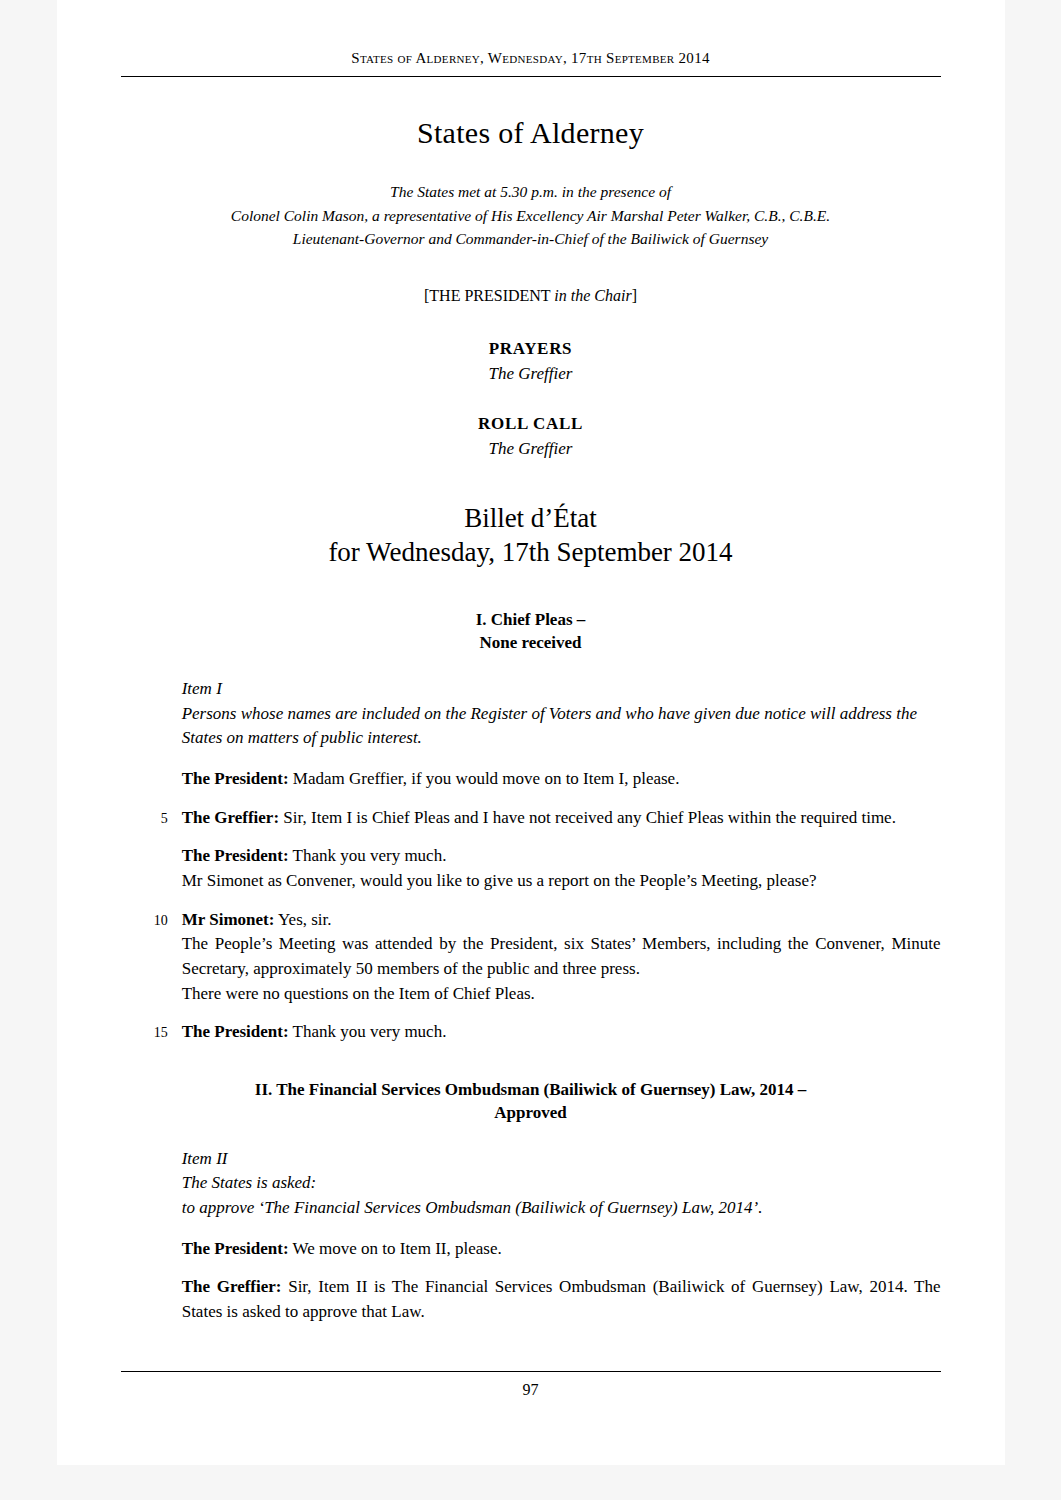States of Alderney, Wednesday, 17th September 2014
States of Alderney
The States met at 5.30 p.m. in the presence of
Colonel Colin Mason, a representative of His Excellency Air Marshal Peter Walker, C.B., C.B.E.
Lieutenant-Governor and Commander-in-Chief of the Bailiwick of Guernsey
[THE PRESIDENT in the Chair]
PRAYERS The Greffier
ROLL CALL The Greffier
Billet d’État
for Wednesday, 17th September 2014
I. Chief Pleas –
None received
Item I Persons whose names are included on the Register of Voters and who have given due notice will address the States on matters of public interest.
The President: Madam Greffier, if you would move on to Item I, please.
5 The Greffier: Sir, Item I is Chief Pleas and I have not received any Chief Pleas within the required time.
The President: Thank you very much.
Mr Simonet as Convener, would you like to give us a report on the People’s Meeting, please?
10 Mr Simonet: Yes, sir.
The People’s Meeting was attended by the President, six States’ Members, including the Convener, Minute Secretary, approximately 50 members of the public and three press.
There were no questions on the Item of Chief Pleas.
15 The President: Thank you very much.
II. The Financial Services Ombudsman (Bailiwick of Guernsey) Law, 2014 –
Approved
Item II The States is asked: to approve ‘The Financial Services Ombudsman (Bailiwick of Guernsey) Law, 2014’.
The President: We move on to Item II, please.
The Greffier: Sir, Item II is The Financial Services Ombudsman (Bailiwick of Guernsey) Law, 2014. The States is asked to approve that Law.
97